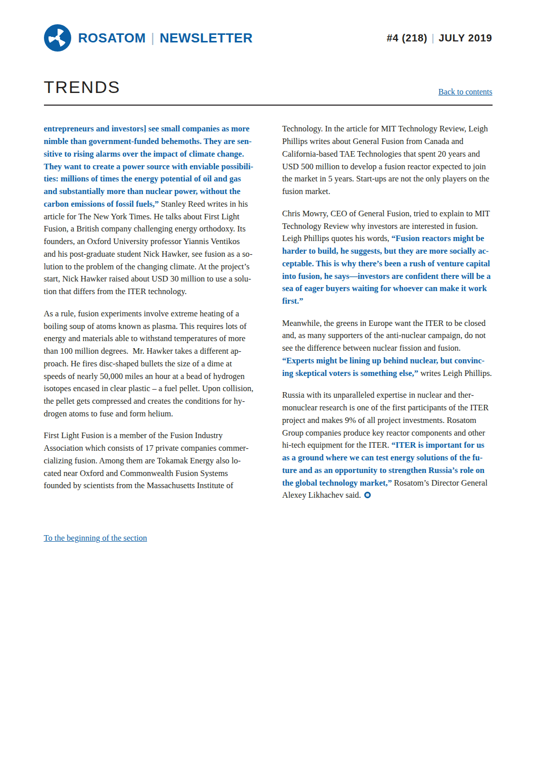ROSATOM|NEWSLETTER
#4 (218)|JULY 2019
Trends
Back to contents
entrepreneurs and investors] see small companies as more nimble than government-funded behemoths. They are sensitive to rising alarms over the impact of climate change. They want to create a power source with enviable possibilities: millions of times the energy potential of oil and gas and substantially more than nuclear power, without the carbon emissions of fossil fuels,” Stanley Reed writes in his article for The New York Times. He talks about First Light Fusion, a British company challenging energy orthodoxy. Its founders, an Oxford University professor Yiannis Ventikos and his post-graduate student Nick Hawker, see fusion as a solution to the problem of the changing climate. At the project’s start, Nick Hawker raised about USD 30 million to use a solution that differs from the ITER technology.
As a rule, fusion experiments involve extreme heating of a boiling soup of atoms known as plasma. This requires lots of energy and materials able to withstand temperatures of more than 100 million degrees. Mr. Hawker takes a different approach. He fires disc-shaped bullets the size of a dime at speeds of nearly 50,000 miles an hour at a bead of hydrogen isotopes encased in clear plastic – a fuel pellet. Upon collision, the pellet gets compressed and creates the conditions for hydrogen atoms to fuse and form helium.
First Light Fusion is a member of the Fusion Industry Association which consists of 17 private companies commercializing fusion. Among them are Tokamak Energy also located near Oxford and Commonwealth Fusion Systems founded by scientists from the Massachusetts Institute of Technology. In the article for MIT Technology Review, Leigh Phillips writes about General Fusion from Canada and California-based TAE Technologies that spent 20 years and USD 500 million to develop a fusion reactor expected to join the market in 5 years. Start-ups are not the only players on the fusion market.
Chris Mowry, CEO of General Fusion, tried to explain to MIT Technology Review why investors are interested in fusion. Leigh Phillips quotes his words, “Fusion reactors might be harder to build, he suggests, but they are more socially acceptable. This is why there’s been a rush of venture capital into fusion, he says—investors are confident there will be a sea of eager buyers waiting for whoever can make it work first.”
Meanwhile, the greens in Europe want the ITER to be closed and, as many supporters of the anti-nuclear campaign, do not see the difference between nuclear fission and fusion. “Experts might be lining up behind nuclear, but convincing skeptical voters is something else,” writes Leigh Phillips.
Russia with its unparalleled expertise in nuclear and thermonuclear research is one of the first participants of the ITER project and makes 9% of all project investments. Rosatom Group companies produce key reactor components and other hi-tech equipment for the ITER. “ITER is important for us as a ground where we can test energy solutions of the future and as an opportunity to strengthen Russia’s role on the global technology market,” Rosatom’s Director General Alexey Likhachev said.
To the beginning of the section